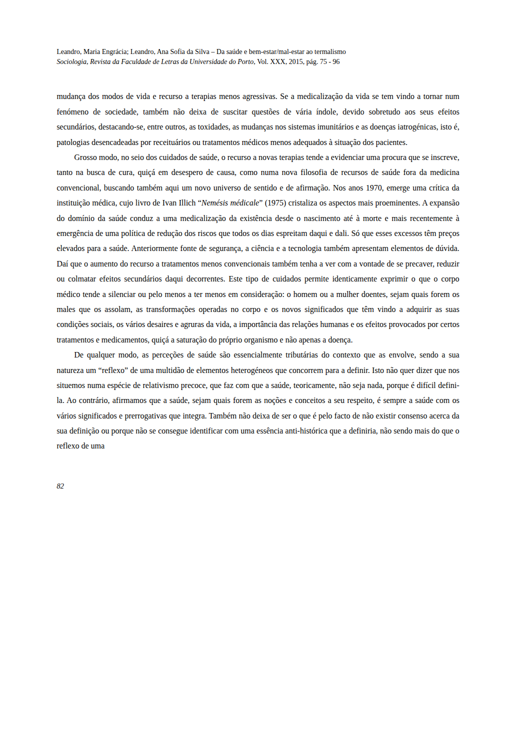Leandro, Maria Engrácia; Leandro, Ana Sofia da Silva – Da saúde e bem-estar/mal-estar ao termalismo
Sociologia, Revista da Faculdade de Letras da Universidade do Porto, Vol. XXX, 2015, pág. 75 - 96
mudança dos modos de vida e recurso a terapias menos agressivas. Se a medicalização da vida se tem vindo a tornar num fenómeno de sociedade, também não deixa de suscitar questões de vária índole, devido sobretudo aos seus efeitos secundários, destacando-se, entre outros, as toxidades, as mudanças nos sistemas imunitários e as doenças iatrogénicas, isto é, patologias desencadeadas por receituários ou tratamentos médicos menos adequados à situação dos pacientes.
Grosso modo, no seio dos cuidados de saúde, o recurso a novas terapias tende a evidenciar uma procura que se inscreve, tanto na busca de cura, quiçá em desespero de causa, como numa nova filosofia de recursos de saúde fora da medicina convencional, buscando também aqui um novo universo de sentido e de afirmação. Nos anos 1970, emerge uma crítica da instituição médica, cujo livro de Ivan Illich “Nemésis médicale” (1975) cristaliza os aspectos mais proeminentes. A expansão do domínio da saúde conduz a uma medicalização da existência desde o nascimento até à morte e mais recentemente à emergência de uma política de redução dos riscos que todos os dias espreitam daqui e dali. Só que esses excessos têm preços elevados para a saúde. Anteriormente fonte de segurança, a ciência e a tecnologia também apresentam elementos de dúvida. Daí que o aumento do recurso a tratamentos menos convencionais também tenha a ver com a vontade de se precaver, reduzir ou colmatar efeitos secundários daqui decorrentes. Este tipo de cuidados permite identicamente exprimir o que o corpo médico tende a silenciar ou pelo menos a ter menos em consideração: o homem ou a mulher doentes, sejam quais forem os males que os assolam, as transformações operadas no corpo e os novos significados que têm vindo a adquirir as suas condições sociais, os vários desaires e agruras da vida, a importância das relações humanas e os efeitos provocados por certos tratamentos e medicamentos, quiçá a saturação do próprio organismo e não apenas a doença.
De qualquer modo, as perceções de saúde são essencialmente tributárias do contexto que as envolve, sendo a sua natureza um “reflexo” de uma multidão de elementos heterogéneos que concorrem para a definir. Isto não quer dizer que nos situemos numa espécie de relativismo precoce, que faz com que a saúde, teoricamente, não seja nada, porque é difícil defini-la. Ao contrário, afirmamos que a saúde, sejam quais forem as noções e conceitos a seu respeito, é sempre a saúde com os vários significados e prerrogativas que integra. Também não deixa de ser o que é pelo facto de não existir consenso acerca da sua definição ou porque não se consegue identificar com uma essência anti-histórica que a definiria, não sendo mais do que o reflexo de uma
82